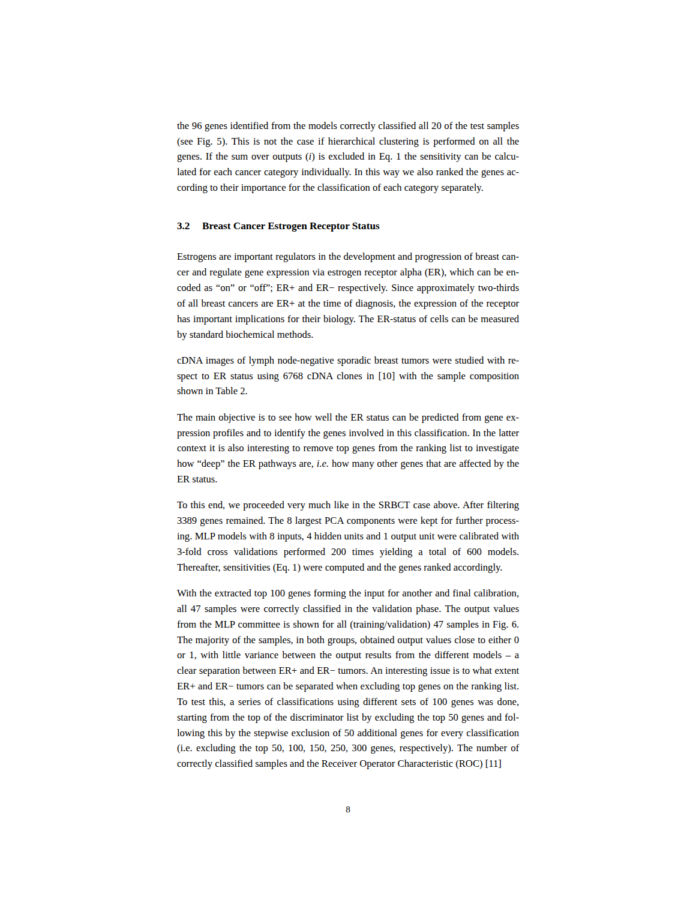the 96 genes identified from the models correctly classified all 20 of the test samples (see Fig. 5). This is not the case if hierarchical clustering is performed on all the genes. If the sum over outputs (i) is excluded in Eq. 1 the sensitivity can be calculated for each cancer category individually. In this way we also ranked the genes according to their importance for the classification of each category separately.
3.2 Breast Cancer Estrogen Receptor Status
Estrogens are important regulators in the development and progression of breast cancer and regulate gene expression via estrogen receptor alpha (ER), which can be encoded as “on” or “off”; ER+ and ER− respectively. Since approximately two-thirds of all breast cancers are ER+ at the time of diagnosis, the expression of the receptor has important implications for their biology. The ER-status of cells can be measured by standard biochemical methods.
cDNA images of lymph node-negative sporadic breast tumors were studied with respect to ER status using 6768 cDNA clones in [10] with the sample composition shown in Table 2.
The main objective is to see how well the ER status can be predicted from gene expression profiles and to identify the genes involved in this classification. In the latter context it is also interesting to remove top genes from the ranking list to investigate how “deep” the ER pathways are, i.e. how many other genes that are affected by the ER status.
To this end, we proceeded very much like in the SRBCT case above. After filtering 3389 genes remained. The 8 largest PCA components were kept for further processing. MLP models with 8 inputs, 4 hidden units and 1 output unit were calibrated with 3-fold cross validations performed 200 times yielding a total of 600 models. Thereafter, sensitivities (Eq. 1) were computed and the genes ranked accordingly.
With the extracted top 100 genes forming the input for another and final calibration, all 47 samples were correctly classified in the validation phase. The output values from the MLP committee is shown for all (training/validation) 47 samples in Fig. 6. The majority of the samples, in both groups, obtained output values close to either 0 or 1, with little variance between the output results from the different models – a clear separation between ER+ and ER− tumors. An interesting issue is to what extent ER+ and ER− tumors can be separated when excluding top genes on the ranking list. To test this, a series of classifications using different sets of 100 genes was done, starting from the top of the discriminator list by excluding the top 50 genes and following this by the stepwise exclusion of 50 additional genes for every classification (i.e. excluding the top 50, 100, 150, 250, 300 genes, respectively). The number of correctly classified samples and the Receiver Operator Characteristic (ROC) [11]
8